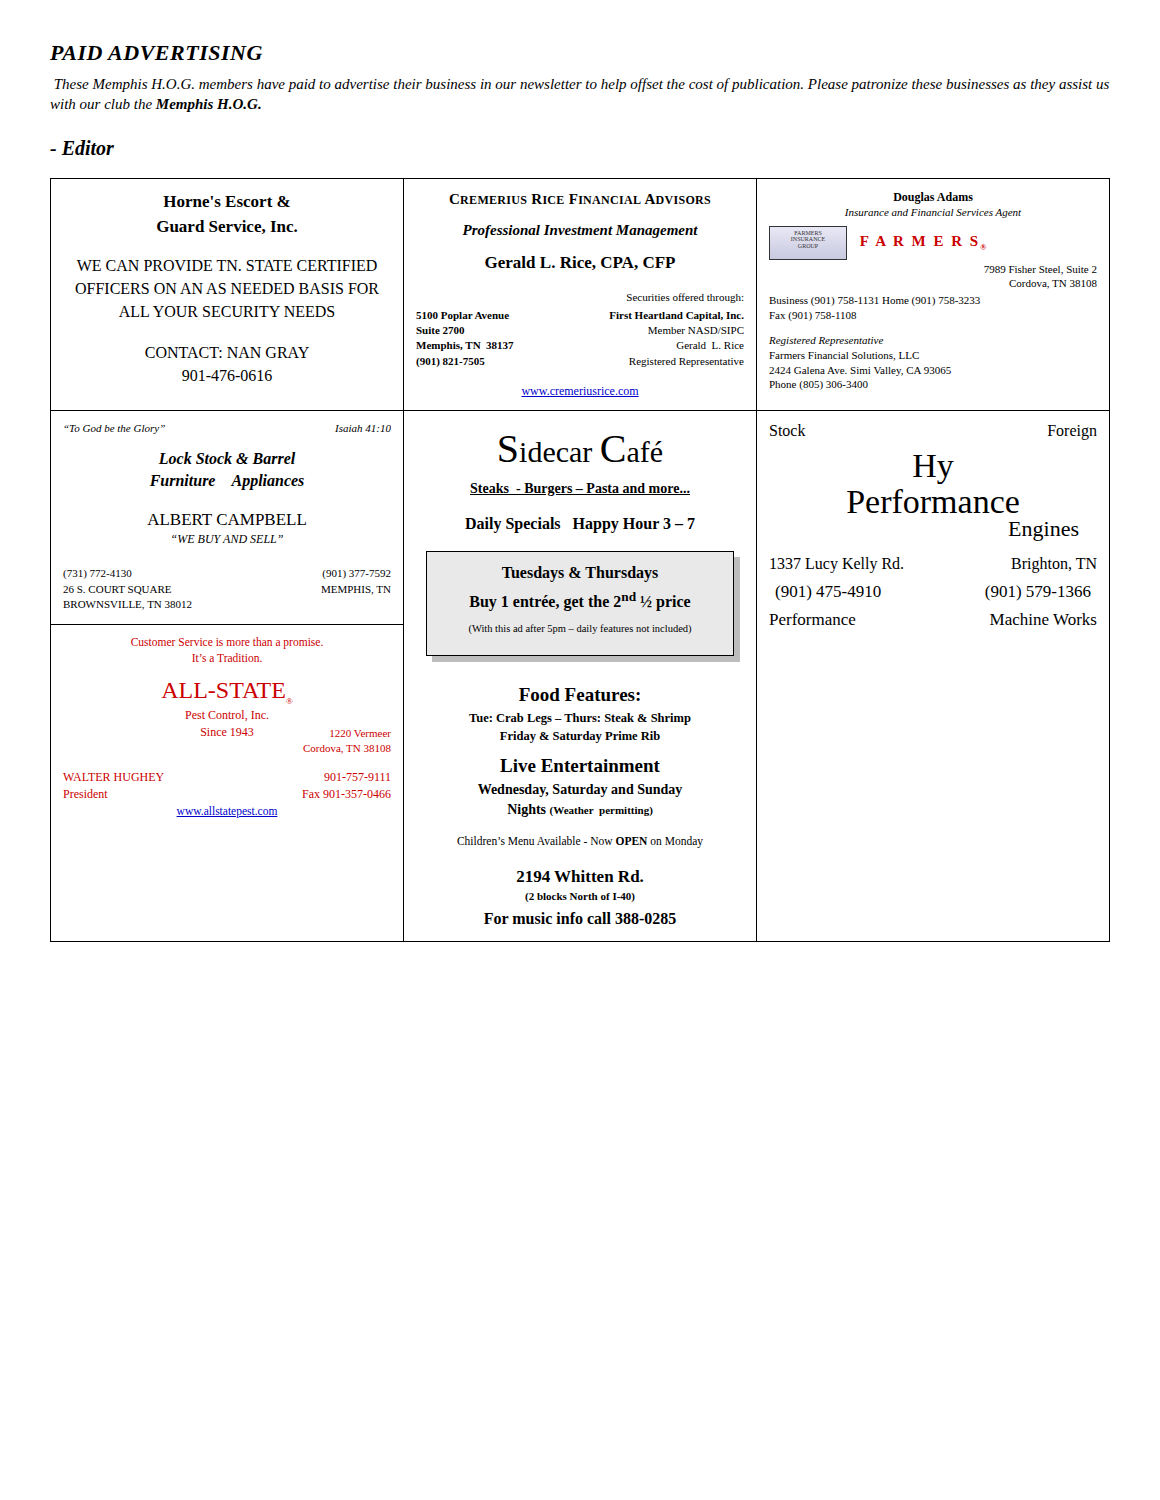PAID ADVERTISING
These Memphis H.O.G. members have paid to advertise their business in our newsletter to help offset the cost of publication. Please patronize these businesses as they assist us with our club the Memphis H.O.G.
- Editor
| Horne's Escort & Guard Service, Inc. WE CAN PROVIDE TN. STATE CERTIFIED OFFICERS ON AN AS NEEDED BASIS FOR ALL YOUR SECURITY NEEDS CONTACT: NAN GRAY 901-476-0616 | C REMERIUS R ICE F INANCIAL A DVISORS Professional Investment Management Gerald L. Rice, CPA, CFP Securities offered through: / 5100 Poplar Avenue / First Heartland Capital, Inc. / / Suite 2700 / Member NASD/SIPC / / Memphis, TN 38137 / Gerald L. Rice / / (901) 821-7505 / Registered Representative / www.cremeriusrice.com | Douglas Adams Insurance and Financial Services Agent FARMERS INSURANCE GROUP F A R M E R S ® 7989 Fisher Steel, Suite 2 Cordova, TN 38108 Business (901) 758-1131 Home (901) 758-3233 Fax (901) 758-1108 Registered Representative Farmers Financial Solutions, LLC 2424 Galena Ave. Simi Valley, CA 93065 Phone (805) 306-3400 |
| “To God be the Glory” Isaiah 41:10 Lock Stock & Barrel Furniture Appliances ALBERT CAMPBELL “WE BUY AND SELL” / (731) 772-4130 / (901) 377-7592 / / 26 S. COURT SQUARE / MEMPHIS, TN / / BROWNSVILLE, TN 38012 / / Customer Service is more than a promise. It’s a Tradition. ALL-STATE ® Pest Control, Inc. Since 1943 1220 Vermeer Cordova, TN 38108 / WALTER HUGHEY / 901-757-9111 / / President / Fax 901-357-0466 / www.allstatepest.com | S idecar C afé Steaks - Burgers – Pasta and more... Daily Specials Happy Hour 3 – 7 Tuesdays & Thursdays Buy 1 entrée, get the 2 nd ½ price (With this ad after 5pm – daily features not included) Food Features: Tue: Crab Legs – Thurs: Steak & Shrimp Friday & Saturday Prime Rib Live Entertainment Wednesday, Saturday and Sunday Nights (Weather permitting) Children’s Menu Available - Now OPEN on Monday 2194 Whitten Rd. (2 blocks North of I-40) For music info call 388-0285 | Stock Foreign Hy Performance Engines 1337 Lucy Kelly Rd. Brighton, TN (901) 475-4910 (901) 579-1366 Performance Machine Works |